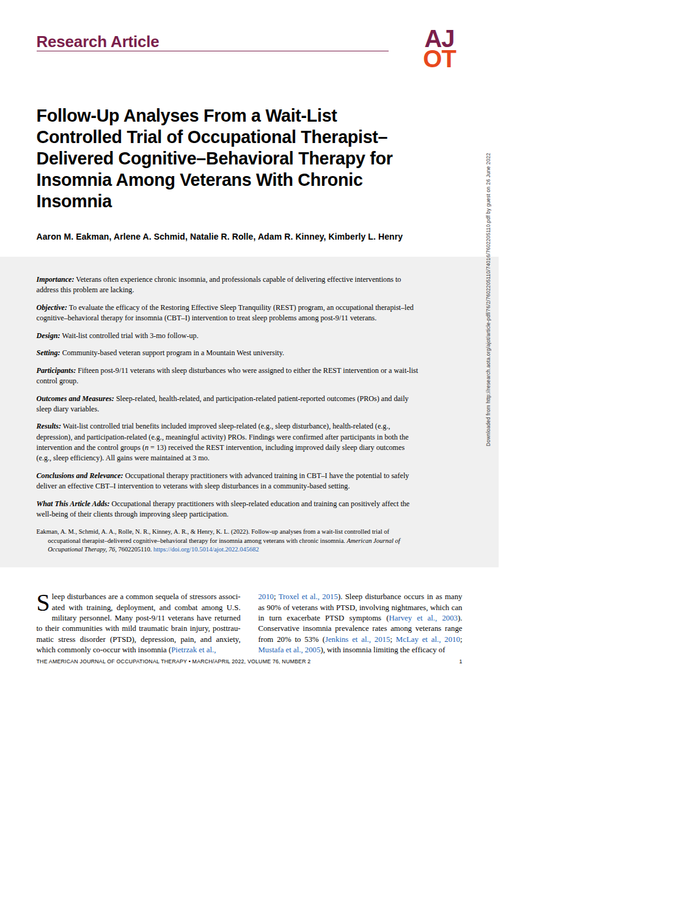Research Article
AJ OT
Follow-Up Analyses From a Wait-List Controlled Trial of Occupational Therapist–Delivered Cognitive–Behavioral Therapy for Insomnia Among Veterans With Chronic Insomnia
Aaron M. Eakman, Arlene A. Schmid, Natalie R. Rolle, Adam R. Kinney, Kimberly L. Henry
Importance: Veterans often experience chronic insomnia, and professionals capable of delivering effective interventions to address this problem are lacking.
Objective: To evaluate the efficacy of the Restoring Effective Sleep Tranquility (REST) program, an occupational therapist–led cognitive–behavioral therapy for insomnia (CBT–I) intervention to treat sleep problems among post-9/11 veterans.
Design: Wait-list controlled trial with 3-mo follow-up.
Setting: Community-based veteran support program in a Mountain West university.
Participants: Fifteen post-9/11 veterans with sleep disturbances who were assigned to either the REST intervention or a wait-list control group.
Outcomes and Measures: Sleep-related, health-related, and participation-related patient-reported outcomes (PROs) and daily sleep diary variables.
Results: Wait-list controlled trial benefits included improved sleep-related (e.g., sleep disturbance), health-related (e.g., depression), and participation-related (e.g., meaningful activity) PROs. Findings were confirmed after participants in both the intervention and the control groups (n = 13) received the REST intervention, including improved daily sleep diary outcomes (e.g., sleep efficiency). All gains were maintained at 3 mo.
Conclusions and Relevance: Occupational therapy practitioners with advanced training in CBT–I have the potential to safely deliver an effective CBT–I intervention to veterans with sleep disturbances in a community-based setting.
What This Article Adds: Occupational therapy practitioners with sleep-related education and training can positively affect the well-being of their clients through improving sleep participation.
Eakman, A. M., Schmid, A. A., Rolle, N. R., Kinney, A. R., & Henry, K. L. (2022). Follow-up analyses from a wait-list controlled trial of occupational therapist–delivered cognitive–behavioral therapy for insomnia among veterans with chronic insomnia. American Journal of Occupational Therapy, 76, 7602205110. https://doi.org/10.5014/ajot.2022.045682
Sleep disturbances are a common sequela of stressors associated with training, deployment, and combat among U.S. military personnel. Many post-9/11 veterans have returned to their communities with mild traumatic brain injury, posttraumatic stress disorder (PTSD), depression, pain, and anxiety, which commonly co-occur with insomnia (Pietrzak et al.,
2010; Troxel et al., 2015). Sleep disturbance occurs in as many as 90% of veterans with PTSD, involving nightmares, which can in turn exacerbate PTSD symptoms (Harvey et al., 2003). Conservative insomnia prevalence rates among veterans range from 20% to 53% (Jenkins et al., 2015; McLay et al., 2010; Mustafa et al., 2005), with insomnia limiting the efficacy of
Downloaded from http://research.aota.org/ajot/article-pdf/76/2/7602205110/74016/7602205110.pdf by guest on 26 June 2022
THE AMERICAN JOURNAL OF OCCUPATIONAL THERAPY • MARCH/APRIL 2022, VOLUME 76, NUMBER 2 1